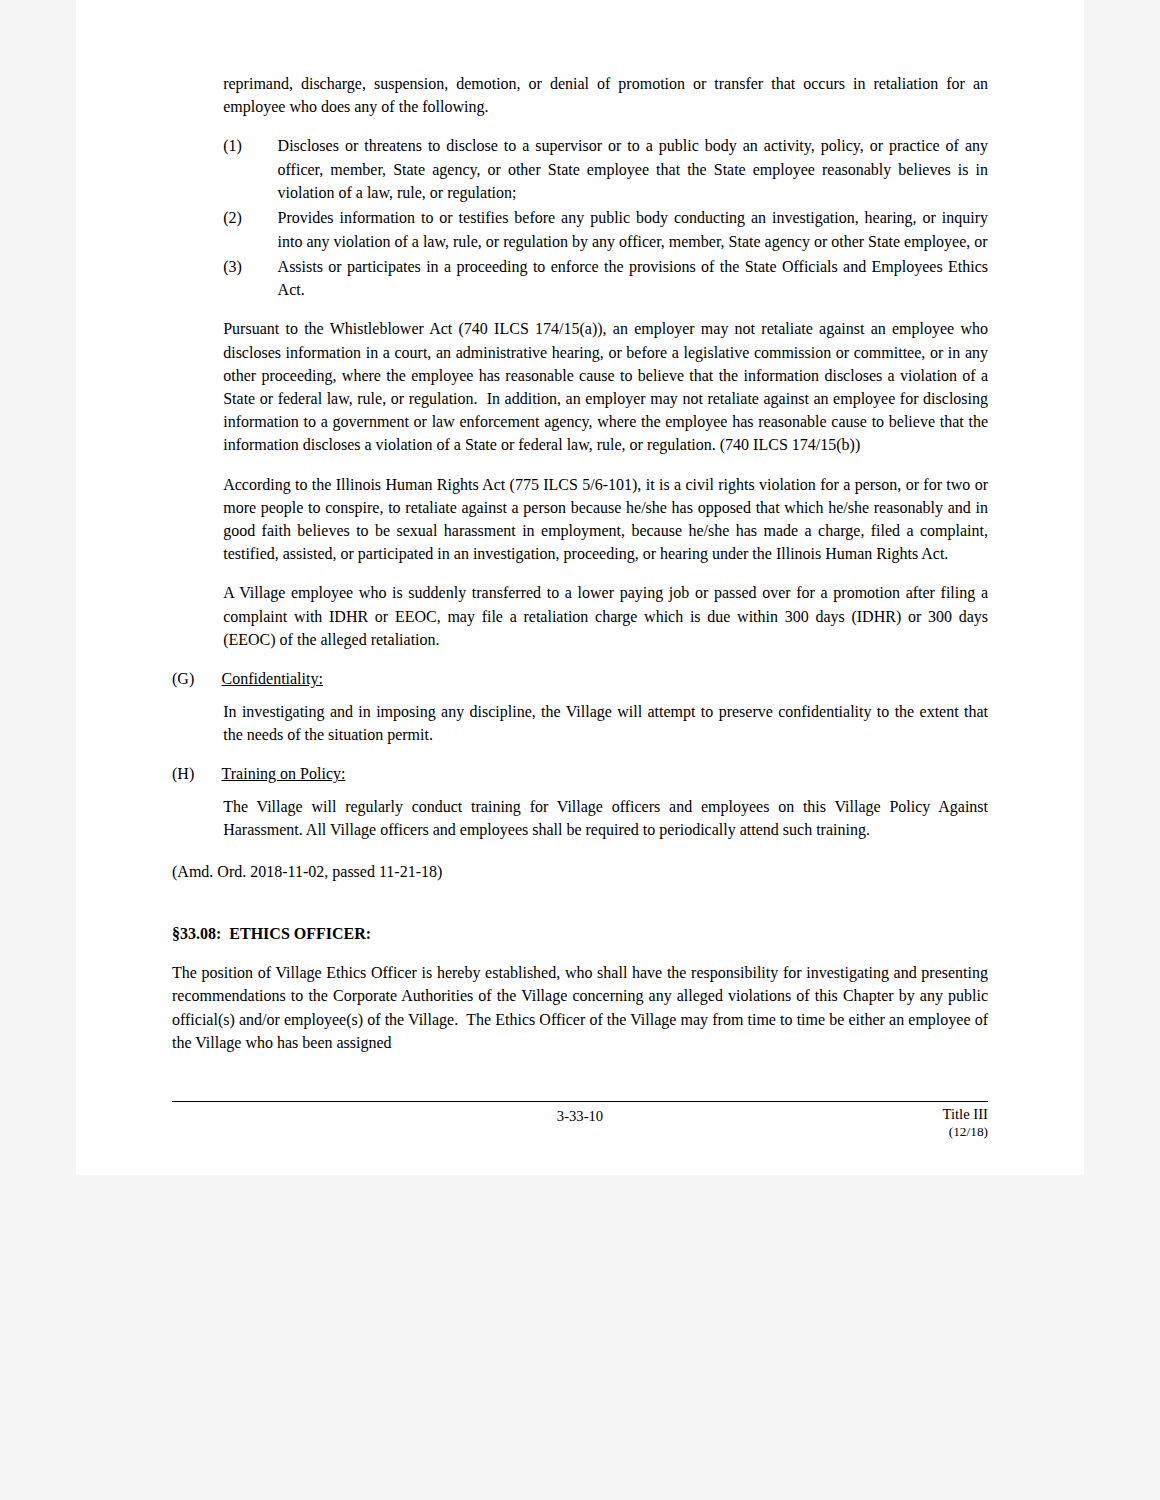reprimand, discharge, suspension, demotion, or denial of promotion or transfer that occurs in retaliation for an employee who does any of the following.
(1) Discloses or threatens to disclose to a supervisor or to a public body an activity, policy, or practice of any officer, member, State agency, or other State employee that the State employee reasonably believes is in violation of a law, rule, or regulation;
(2) Provides information to or testifies before any public body conducting an investigation, hearing, or inquiry into any violation of a law, rule, or regulation by any officer, member, State agency or other State employee, or
(3) Assists or participates in a proceeding to enforce the provisions of the State Officials and Employees Ethics Act.
Pursuant to the Whistleblower Act (740 ILCS 174/15(a)), an employer may not retaliate against an employee who discloses information in a court, an administrative hearing, or before a legislative commission or committee, or in any other proceeding, where the employee has reasonable cause to believe that the information discloses a violation of a State or federal law, rule, or regulation. In addition, an employer may not retaliate against an employee for disclosing information to a government or law enforcement agency, where the employee has reasonable cause to believe that the information discloses a violation of a State or federal law, rule, or regulation. (740 ILCS 174/15(b))
According to the Illinois Human Rights Act (775 ILCS 5/6-101), it is a civil rights violation for a person, or for two or more people to conspire, to retaliate against a person because he/she has opposed that which he/she reasonably and in good faith believes to be sexual harassment in employment, because he/she has made a charge, filed a complaint, testified, assisted, or participated in an investigation, proceeding, or hearing under the Illinois Human Rights Act.
A Village employee who is suddenly transferred to a lower paying job or passed over for a promotion after filing a complaint with IDHR or EEOC, may file a retaliation charge which is due within 300 days (IDHR) or 300 days (EEOC) of the alleged retaliation.
(G)
Confidentiality:
In investigating and in imposing any discipline, the Village will attempt to preserve confidentiality to the extent that the needs of the situation permit.
(H)
Training on Policy:
The Village will regularly conduct training for Village officers and employees on this Village Policy Against Harassment. All Village officers and employees shall be required to periodically attend such training.
(Amd. Ord. 2018-11-02, passed 11-21-18)
§33.08: ETHICS OFFICER:
The position of Village Ethics Officer is hereby established, who shall have the responsibility for investigating and presenting recommendations to the Corporate Authorities of the Village concerning any alleged violations of this Chapter by any public official(s) and/or employee(s) of the Village. The Ethics Officer of the Village may from time to time be either an employee of the Village who has been assigned
3-33-10
Title III
(12/18)